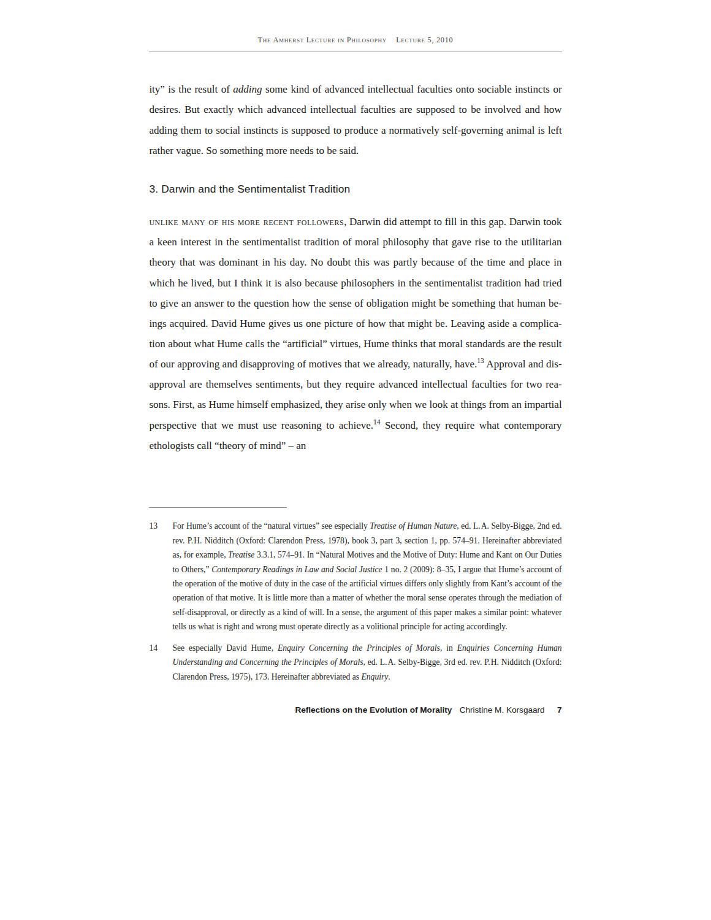P The Amherst Lecture in Philosophy Lecture 5, 2010
ity” is the result of adding some kind of advanced intellectual faculties onto sociable instincts or desires. But exactly which advanced intellectual faculties are supposed to be involved and how adding them to social instincts is supposed to produce a normatively self-governing animal is left rather vague. So something more needs to be said.
3. Darwin and the Sentimentalist Tradition
unlike many of his more recent followers, Darwin did attempt to fill in this gap. Darwin took a keen interest in the sentimentalist tradition of moral philosophy that gave rise to the utilitarian theory that was dominant in his day. No doubt this was partly because of the time and place in which he lived, but I think it is also because philosophers in the sentimentalist tradition had tried to give an answer to the question how the sense of obligation might be something that human beings acquired. David Hume gives us one picture of how that might be. Leaving aside a complication about what Hume calls the “artificial” virtues, Hume thinks that moral standards are the result of our approving and disapproving of motives that we already, naturally, have.13 Approval and disapproval are themselves sentiments, but they require advanced intellectual faculties for two reasons. First, as Hume himself emphasized, they arise only when we look at things from an impartial perspective that we must use reasoning to achieve.14 Second, they require what contemporary ethologists call “theory of mind” – an
13 For Hume’s account of the “natural virtues” see especially Treatise of Human Nature, ed. L. A. Selby-Bigge, 2nd ed. rev. P. H. Nidditch (Oxford: Clarendon Press, 1978), book 3, part 3, section 1, pp. 574–91. Hereinafter abbreviated as, for example, Treatise 3.3.1, 574–91. In “Natural Motives and the Motive of Duty: Hume and Kant on Our Duties to Others,” Contemporary Readings in Law and Social Justice 1 no. 2 (2009): 8–35, I argue that Hume’s account of the operation of the motive of duty in the case of the artificial virtues differs only slightly from Kant’s account of the operation of that motive. It is little more than a matter of whether the moral sense operates through the mediation of self-disapproval, or directly as a kind of will. In a sense, the argument of this paper makes a similar point: whatever tells us what is right and wrong must operate directly as a volitional principle for acting accordingly.
14 See especially David Hume, Enquiry Concerning the Principles of Morals, in Enquiries Concerning Human Understanding and Concerning the Principles of Morals, ed. L. A. Selby-Bigge, 3rd ed. rev. P. H. Nidditch (Oxford: Clarendon Press, 1975), 173. Hereinafter abbreviated as Enquiry.
Reflections on the Evolution of Morality Christine M. Korsgaard 7